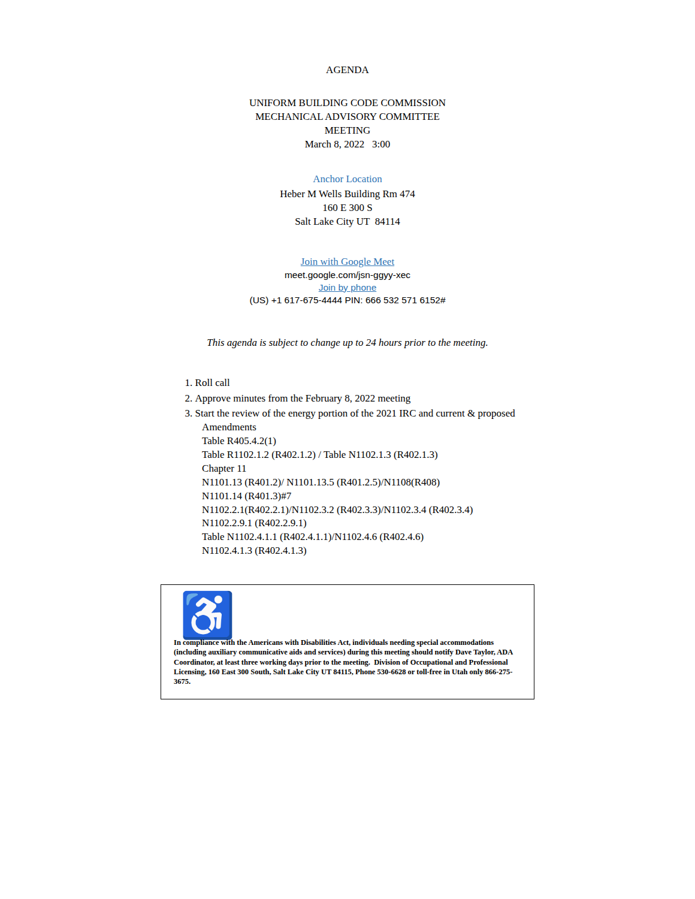AGENDA
UNIFORM BUILDING CODE COMMISSION
MECHANICAL ADVISORY COMMITTEE
MEETING
March 8, 2022 3:00
Anchor Location
Heber M Wells Building Rm 474
160 E 300 S
Salt Lake City UT 84114
Join with Google Meet
meet.google.com/jsn-ggyy-xec
Join by phone
(US) +1 617-675-4444 PIN: 666 532 571 6152#
This agenda is subject to change up to 24 hours prior to the meeting.
Roll call
Approve minutes from the February 8, 2022 meeting
Start the review of the energy portion of the 2021 IRC and current & proposed
Amendments
Table R405.4.2(1)
Table R1102.1.2 (R402.1.2) / Table N1102.1.3 (R402.1.3)
Chapter 11
N1101.13 (R401.2)/ N1101.13.5 (R401.2.5)/N1108(R408)
N1101.14 (R401.3)#7
N1102.2.1(R402.2.1)/N1102.3.2 (R402.3.3)/N1102.3.4 (R402.3.4)
N1102.2.9.1 (R402.2.9.1)
Table N1102.4.1.1 (R402.4.1.1)/N1102.4.6 (R402.4.6)
N1102.4.1.3 (R402.4.1.3)
♿ In compliance with the Americans with Disabilities Act, individuals needing special accommodations (including auxiliary communicative aids and services) during this meeting should notify Dave Taylor, ADA Coordinator, at least three working days prior to the meeting. Division of Occupational and Professional Licensing, 160 East 300 South, Salt Lake City UT 84115, Phone 530-6628 or toll-free in Utah only 866-275-3675.